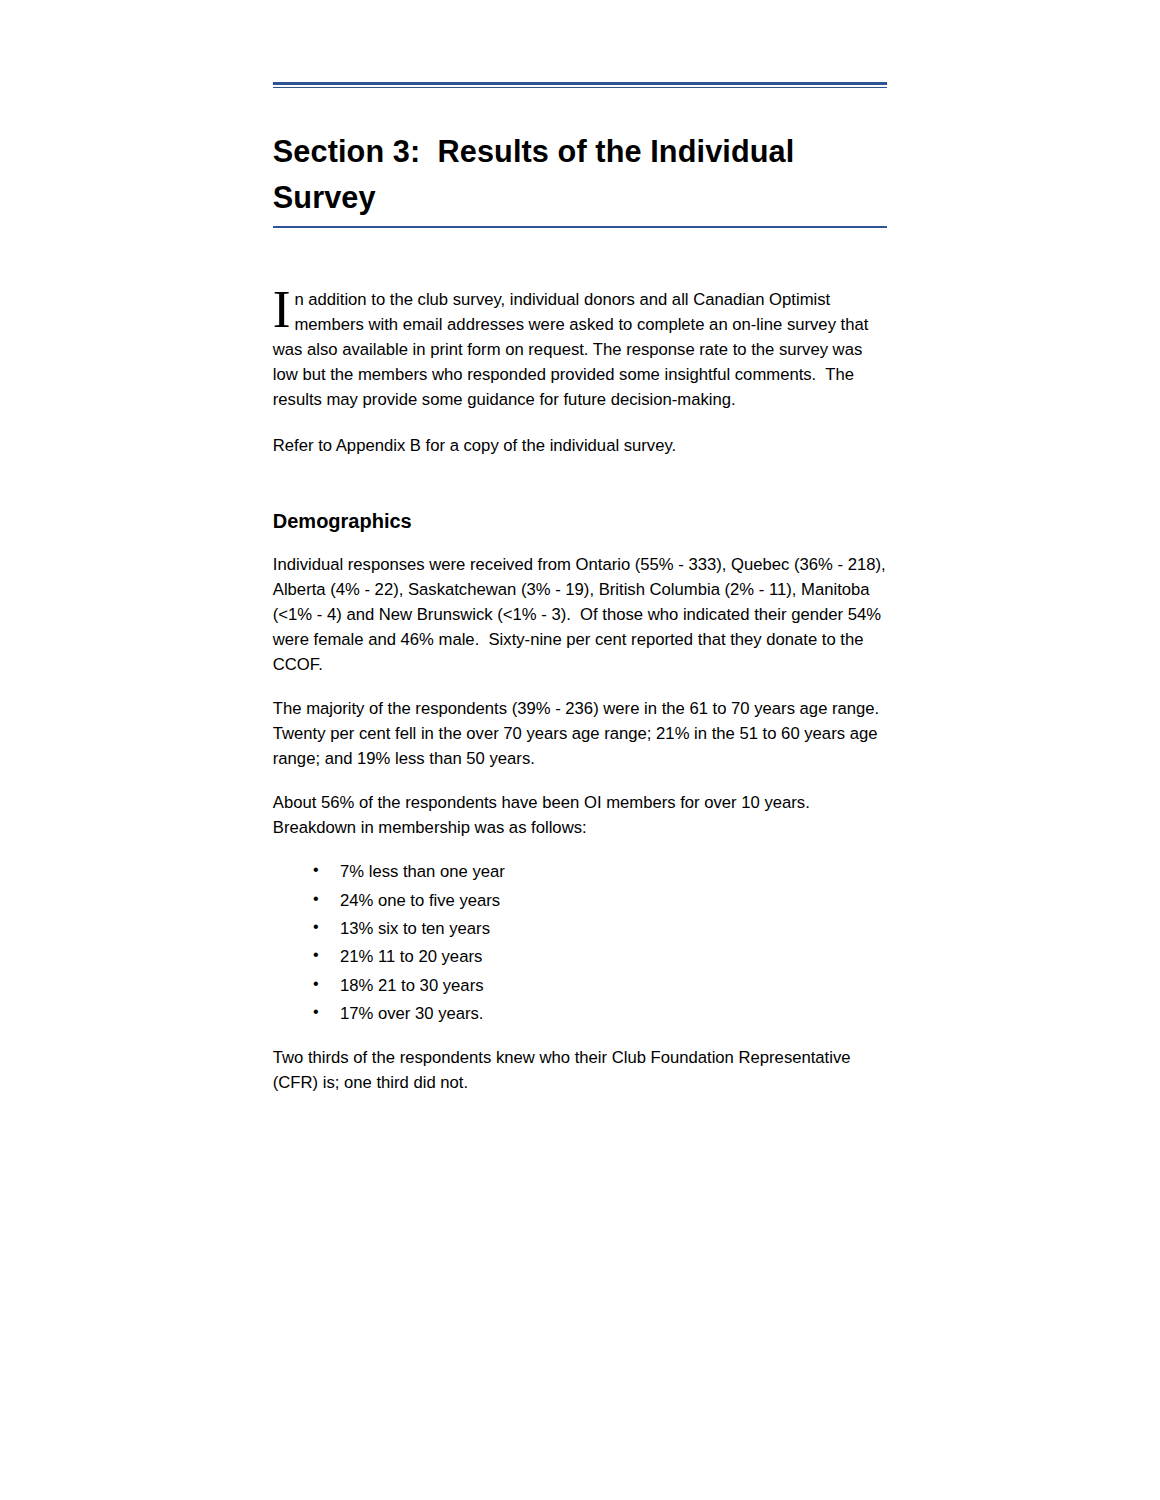Section 3: Results of the Individual Survey
In addition to the club survey, individual donors and all Canadian Optimist members with email addresses were asked to complete an on-line survey that was also available in print form on request. The response rate to the survey was low but the members who responded provided some insightful comments. The results may provide some guidance for future decision-making.
Refer to Appendix B for a copy of the individual survey.
Demographics
Individual responses were received from Ontario (55% - 333), Quebec (36% - 218), Alberta (4% - 22), Saskatchewan (3% - 19), British Columbia (2% - 11), Manitoba (<1% - 4) and New Brunswick (<1% - 3). Of those who indicated their gender 54% were female and 46% male. Sixty-nine per cent reported that they donate to the CCOF.
The majority of the respondents (39% - 236) were in the 61 to 70 years age range. Twenty per cent fell in the over 70 years age range; 21% in the 51 to 60 years age range; and 19% less than 50 years.
About 56% of the respondents have been OI members for over 10 years. Breakdown in membership was as follows:
7% less than one year
24% one to five years
13% six to ten years
21% 11 to 20 years
18% 21 to 30 years
17% over 30 years.
Two thirds of the respondents knew who their Club Foundation Representative (CFR) is; one third did not.